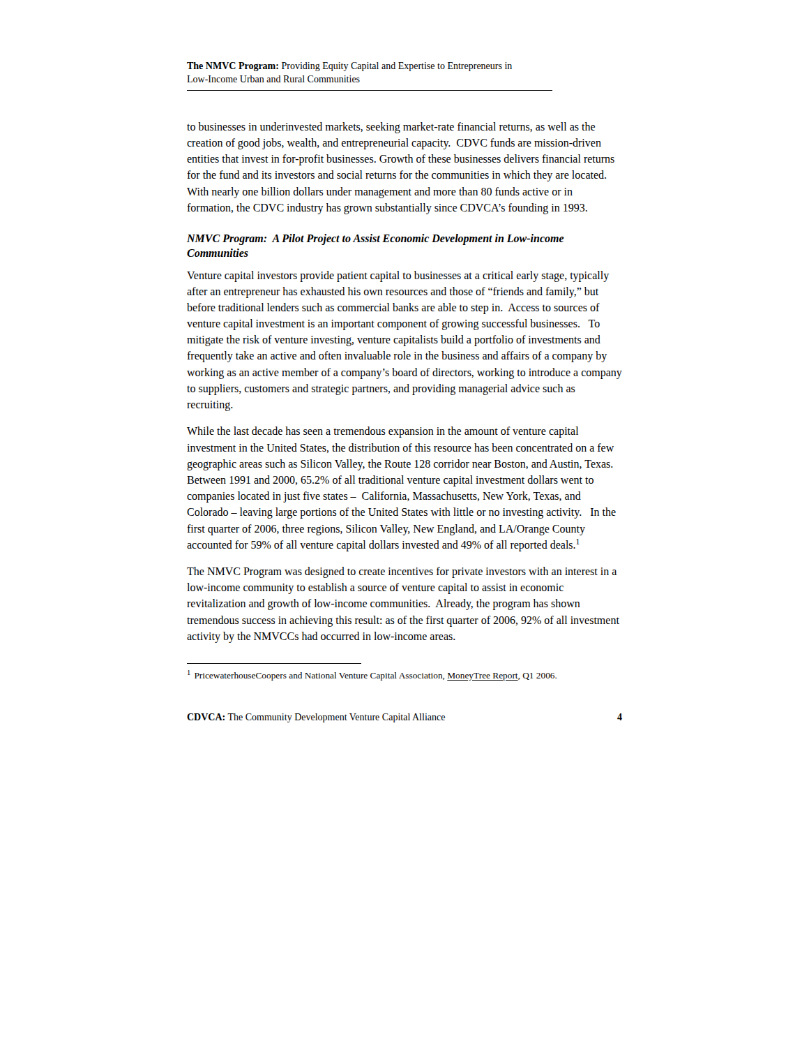The NMVC Program: Providing Equity Capital and Expertise to Entrepreneurs in
Low-Income Urban and Rural Communities
to businesses in underinvested markets, seeking market-rate financial returns, as well as the creation of good jobs, wealth, and entrepreneurial capacity. CDVC funds are mission-driven entities that invest in for-profit businesses. Growth of these businesses delivers financial returns for the fund and its investors and social returns for the communities in which they are located. With nearly one billion dollars under management and more than 80 funds active or in formation, the CDVC industry has grown substantially since CDVCA’s founding in 1993.
NMVC Program: A Pilot Project to Assist Economic Development in Low-income Communities
Venture capital investors provide patient capital to businesses at a critical early stage, typically after an entrepreneur has exhausted his own resources and those of “friends and family,” but before traditional lenders such as commercial banks are able to step in. Access to sources of venture capital investment is an important component of growing successful businesses. To mitigate the risk of venture investing, venture capitalists build a portfolio of investments and frequently take an active and often invaluable role in the business and affairs of a company by working as an active member of a company’s board of directors, working to introduce a company to suppliers, customers and strategic partners, and providing managerial advice such as recruiting.
While the last decade has seen a tremendous expansion in the amount of venture capital investment in the United States, the distribution of this resource has been concentrated on a few geographic areas such as Silicon Valley, the Route 128 corridor near Boston, and Austin, Texas. Between 1991 and 2000, 65.2% of all traditional venture capital investment dollars went to companies located in just five states – California, Massachusetts, New York, Texas, and Colorado – leaving large portions of the United States with little or no investing activity. In the first quarter of 2006, three regions, Silicon Valley, New England, and LA/Orange County accounted for 59% of all venture capital dollars invested and 49% of all reported deals.1
The NMVC Program was designed to create incentives for private investors with an interest in a low-income community to establish a source of venture capital to assist in economic revitalization and growth of low-income communities. Already, the program has shown tremendous success in achieving this result: as of the first quarter of 2006, 92% of all investment activity by the NMVCCs had occurred in low-income areas.
1 PricewaterhouseCoopers and National Venture Capital Association, MoneyTree Report, Q1 2006.
CDVCA: The Community Development Venture Capital Alliance
4